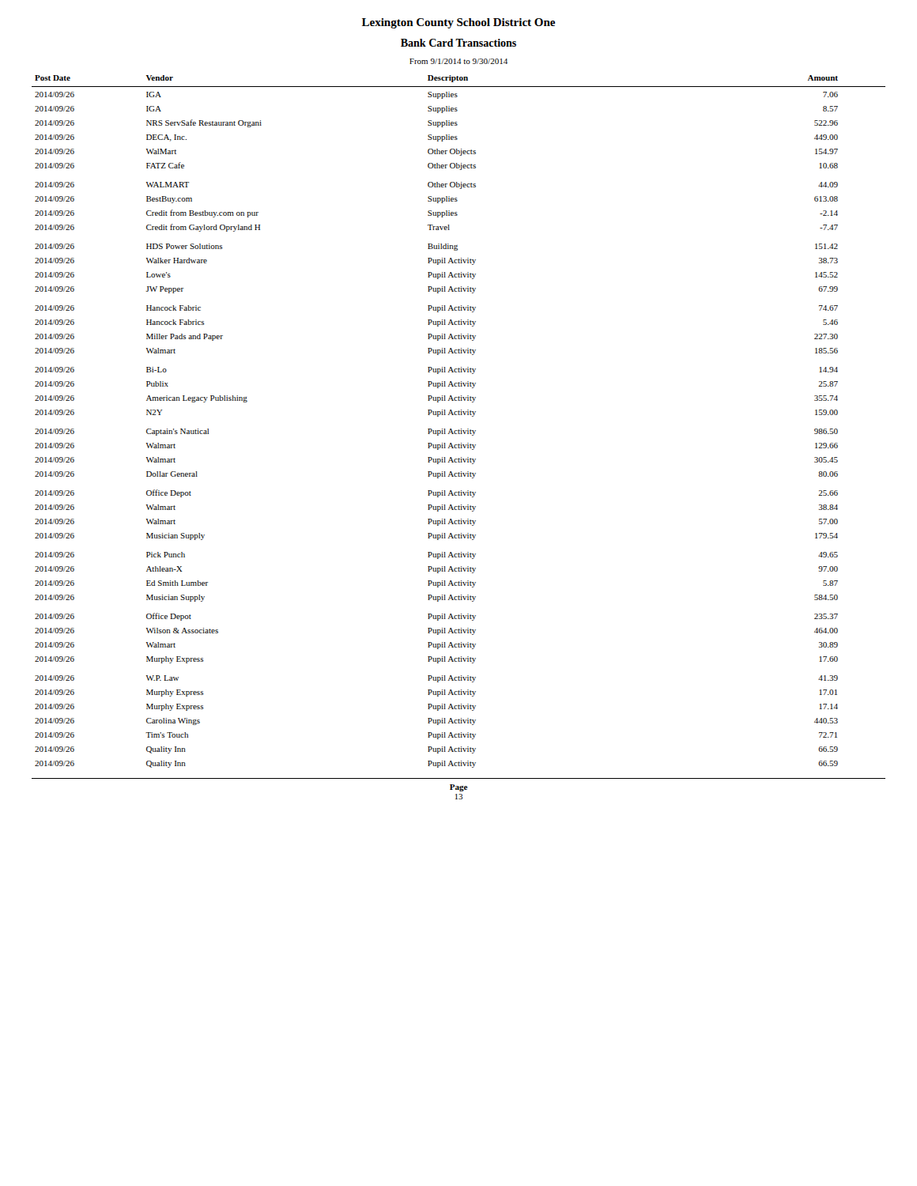Lexington County School District One
Bank Card Transactions
From 9/1/2014 to 9/30/2014
| Post Date | Vendor | Descripton | Amount |
| --- | --- | --- | --- |
| 2014/09/26 | IGA | Supplies | 7.06 |
| 2014/09/26 | IGA | Supplies | 8.57 |
| 2014/09/26 | NRS ServSafe Restaurant Organi | Supplies | 522.96 |
| 2014/09/26 | DECA, Inc. | Supplies | 449.00 |
| 2014/09/26 | WalMart | Other Objects | 154.97 |
| 2014/09/26 | FATZ Cafe | Other Objects | 10.68 |
| 2014/09/26 | WALMART | Other Objects | 44.09 |
| 2014/09/26 | BestBuy.com | Supplies | 613.08 |
| 2014/09/26 | Credit from Bestbuy.com on pur | Supplies | -2.14 |
| 2014/09/26 | Credit from Gaylord Opryland H | Travel | -7.47 |
| 2014/09/26 | HDS Power Solutions | Building | 151.42 |
| 2014/09/26 | Walker Hardware | Pupil Activity | 38.73 |
| 2014/09/26 | Lowe's | Pupil Activity | 145.52 |
| 2014/09/26 | JW Pepper | Pupil Activity | 67.99 |
| 2014/09/26 | Hancock Fabric | Pupil Activity | 74.67 |
| 2014/09/26 | Hancock Fabrics | Pupil Activity | 5.46 |
| 2014/09/26 | Miller Pads and Paper | Pupil Activity | 227.30 |
| 2014/09/26 | Walmart | Pupil Activity | 185.56 |
| 2014/09/26 | Bi-Lo | Pupil Activity | 14.94 |
| 2014/09/26 | Publix | Pupil Activity | 25.87 |
| 2014/09/26 | American Legacy Publishing | Pupil Activity | 355.74 |
| 2014/09/26 | N2Y | Pupil Activity | 159.00 |
| 2014/09/26 | Captain's Nautical | Pupil Activity | 986.50 |
| 2014/09/26 | Walmart | Pupil Activity | 129.66 |
| 2014/09/26 | Walmart | Pupil Activity | 305.45 |
| 2014/09/26 | Dollar General | Pupil Activity | 80.06 |
| 2014/09/26 | Office Depot | Pupil Activity | 25.66 |
| 2014/09/26 | Walmart | Pupil Activity | 38.84 |
| 2014/09/26 | Walmart | Pupil Activity | 57.00 |
| 2014/09/26 | Musician Supply | Pupil Activity | 179.54 |
| 2014/09/26 | Pick Punch | Pupil Activity | 49.65 |
| 2014/09/26 | Athlean-X | Pupil Activity | 97.00 |
| 2014/09/26 | Ed Smith Lumber | Pupil Activity | 5.87 |
| 2014/09/26 | Musician Supply | Pupil Activity | 584.50 |
| 2014/09/26 | Office Depot | Pupil Activity | 235.37 |
| 2014/09/26 | Wilson & Associates | Pupil Activity | 464.00 |
| 2014/09/26 | Walmart | Pupil Activity | 30.89 |
| 2014/09/26 | Murphy Express | Pupil Activity | 17.60 |
| 2014/09/26 | W.P. Law | Pupil Activity | 41.39 |
| 2014/09/26 | Murphy Express | Pupil Activity | 17.01 |
| 2014/09/26 | Murphy Express | Pupil Activity | 17.14 |
| 2014/09/26 | Carolina Wings | Pupil Activity | 440.53 |
| 2014/09/26 | Tim's Touch | Pupil Activity | 72.71 |
| 2014/09/26 | Quality Inn | Pupil Activity | 66.59 |
| 2014/09/26 | Quality Inn | Pupil Activity | 66.59 |
Page
13